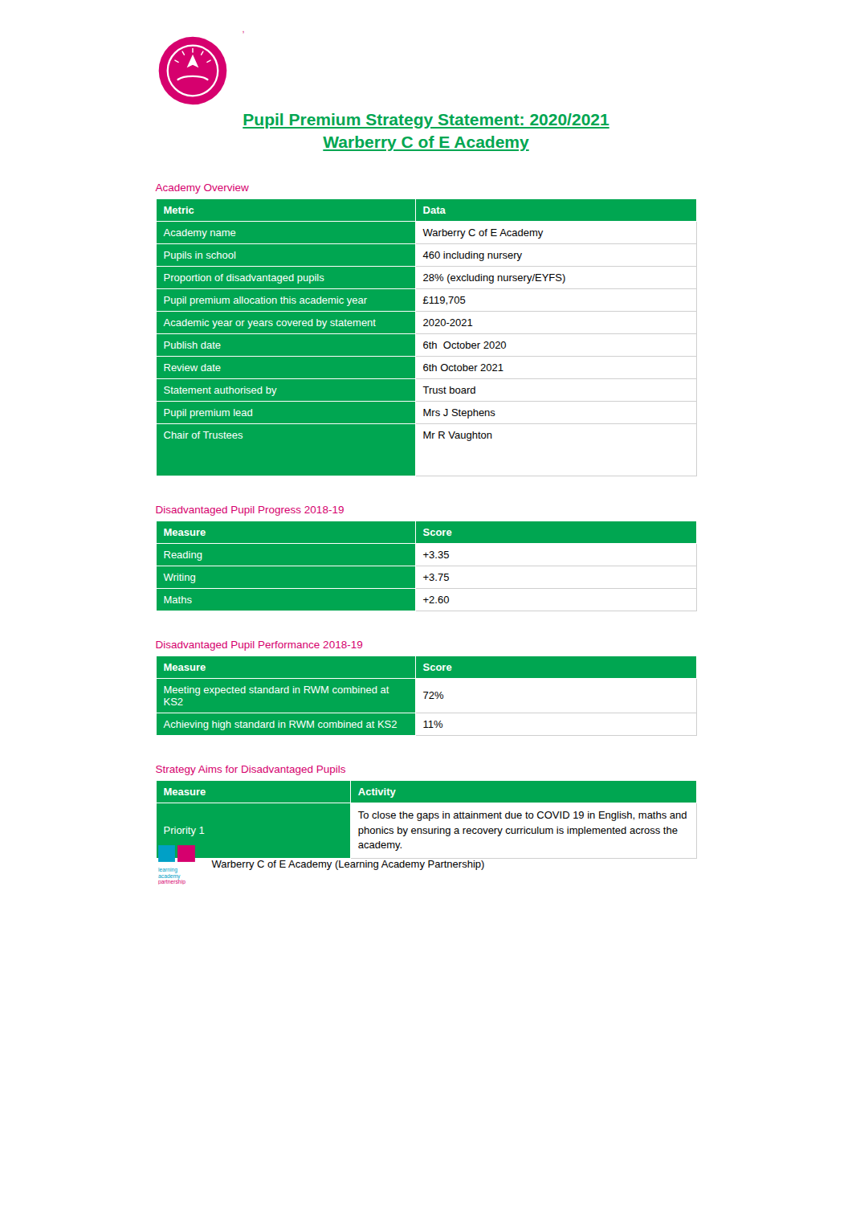,
Pupil Premium Strategy Statement: 2020/2021 Warberry C of E Academy
Academy Overview
| Metric | Data |
| --- | --- |
| Academy name | Warberry C of E Academy |
| Pupils in school | 460 including nursery |
| Proportion of disadvantaged pupils | 28% (excluding nursery/EYFS) |
| Pupil premium allocation this academic year | £119,705 |
| Academic year or years covered by statement | 2020-2021 |
| Publish date | 6th October 2020 |
| Review date | 6th October 2021 |
| Statement authorised by | Trust board |
| Pupil premium lead | Mrs J Stephens |
| Chair of Trustees | Mr R Vaughton |
Disadvantaged Pupil Progress 2018-19
| Measure | Score |
| --- | --- |
| Reading | +3.35 |
| Writing | +3.75 |
| Maths | +2.60 |
Disadvantaged Pupil Performance 2018-19
| Measure | Score |
| --- | --- |
| Meeting expected standard in RWM combined at KS2 | 72% |
| Achieving high standard in RWM combined at KS2 | 11% |
Strategy Aims for Disadvantaged Pupils
| Measure | Activity |
| --- | --- |
| Priority 1 | To close the gaps in attainment due to COVID 19 in English, maths and phonics by ensuring a recovery curriculum is implemented across the academy. |
learning academy partnership
Warberry C of E Academy (Learning Academy Partnership)